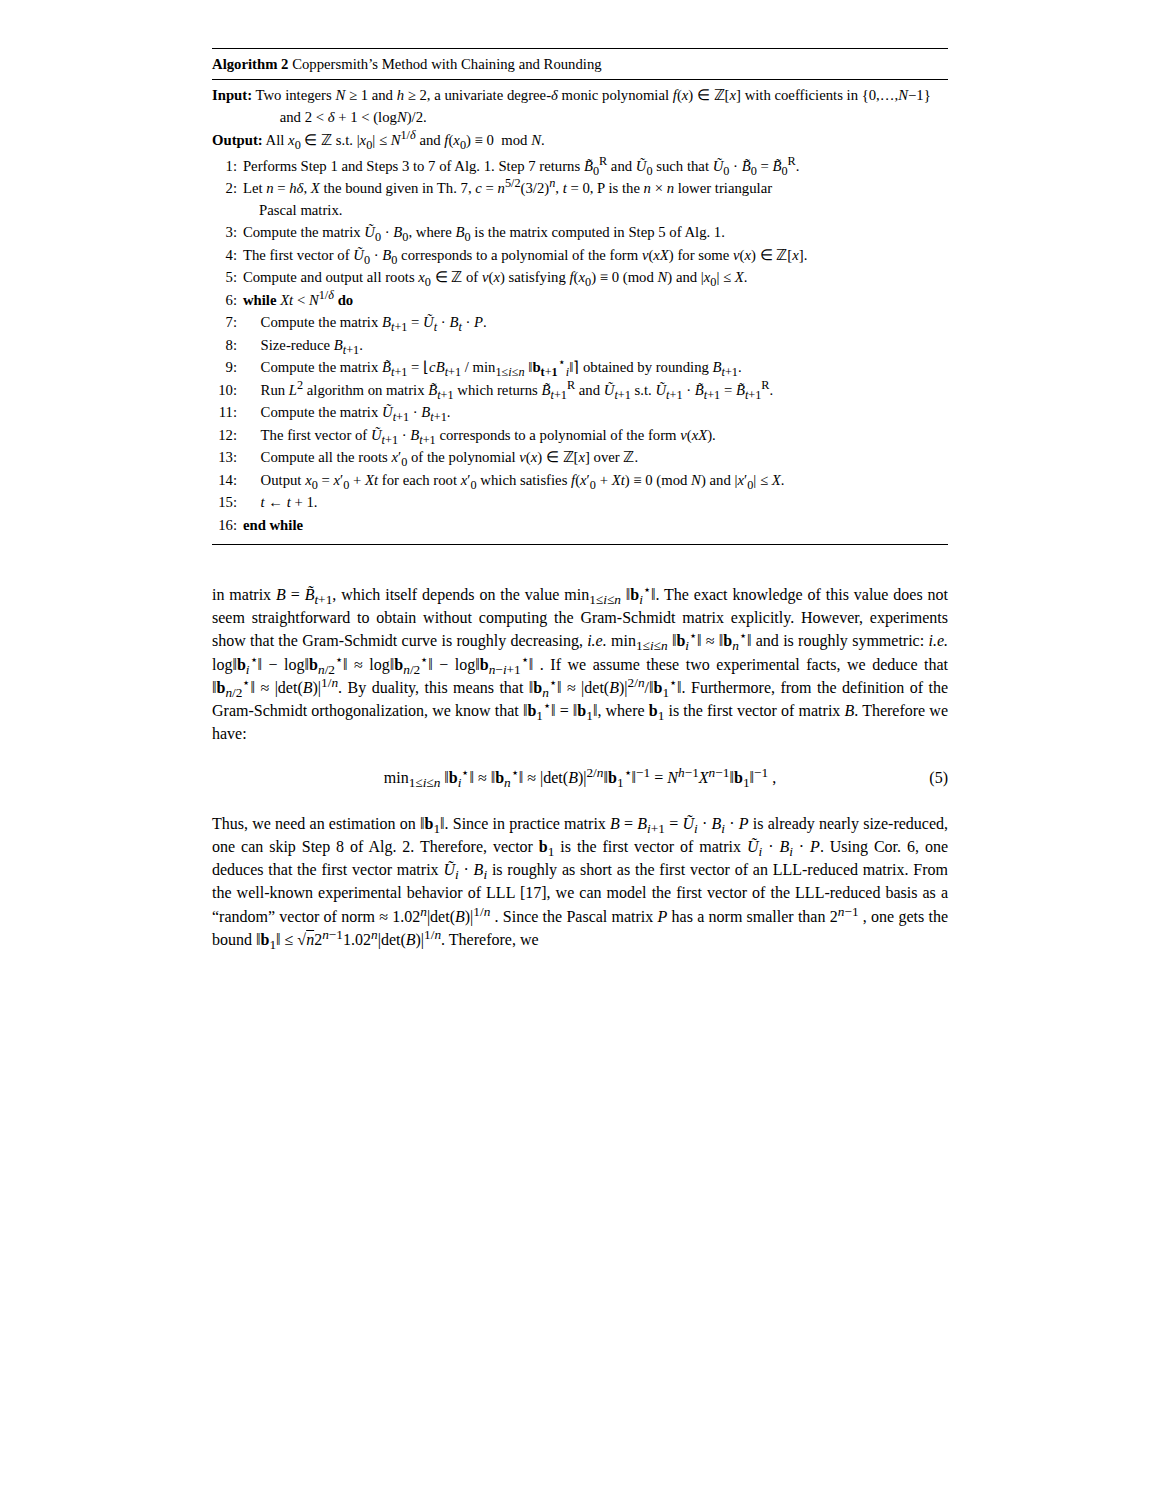Algorithm 2 Coppersmith’s Method with Chaining and Rounding
Input: Two integers N ≥ 1 and h ≥ 2, a univariate degree-δ monic polynomial f(x) ∈ ℤ[x] with coefficients in {0,…,N−1} and 2 < δ + 1 < (logN)/2.
Output: All x0 ∈ ℤ s.t. |x0| ≤ N1/δ and f(x0) ≡ 0 mod N.
Performs Step 1 and Steps 3 to 7 of Alg. 1. Step 7 returns B̃0R and Ũ0 such that Ũ0 · B̃0 = B̃0R.
Let n = hδ, X the bound given in Th. 7, c = n5/2(3/2)n, t = 0, P is the n × n lower triangular Pascal matrix.
Compute the matrix Ũ0 · B0, where B0 is the matrix computed in Step 5 of Alg. 1.
The first vector of Ũ0 · B0 corresponds to a polynomial of the form v(xX) for some v(x) ∈ ℤ[x].
Compute and output all roots x0 ∈ ℤ of v(x) satisfying f(x0) ≡ 0 (mod N) and |x0| ≤ X.
while Xt < N1/δ do
Compute the matrix Bt+1 = Ũt · Bt · P.
Size-reduce Bt+1.
Compute the matrix B̃t+1 = ⌊cBt+1 / min1≤i≤n ‖bt+1⋆i‖⌉ obtained by rounding Bt+1.
Run L2 algorithm on matrix B̃t+1 which returns B̃t+1R and Ũt+1 s.t. Ũt+1 · B̃t+1 = B̃t+1R.
Compute the matrix Ũt+1 · Bt+1.
The first vector of Ũt+1 · Bt+1 corresponds to a polynomial of the form v(xX).
Compute all the roots x′0 of the polynomial v(x) ∈ ℤ[x] over ℤ.
Output x0 = x′0 + Xt for each root x′0 which satisfies f(x′0 + Xt) ≡ 0 (mod N) and |x′0| ≤ X.
t ← t + 1.
end while
in matrix B = B̃t+1, which itself depends on the value min1≤i≤n ‖bi⋆‖. The exact knowledge of this value does not seem straightforward to obtain without computing the Gram-Schmidt matrix explicitly. However, experiments show that the Gram-Schmidt curve is roughly decreasing, i.e. min1≤i≤n ‖bi⋆‖ ≈ ‖bn⋆‖ and is roughly symmetric: i.e. log‖bi⋆‖ − log‖bn/2⋆‖ ≈ log‖bn/2⋆‖ − log‖bn−i+1⋆‖ . If we assume these two experimental facts, we deduce that ‖bn/2⋆‖ ≈ |det(B)|1/n. By duality, this means that ‖bn⋆‖ ≈ |det(B)|2/n/‖b1⋆‖. Furthermore, from the definition of the Gram-Schmidt orthogonalization, we know that ‖b1⋆‖ = ‖b1‖, where b1 is the first vector of matrix B. Therefore we have:
min1≤i≤n ‖bi⋆‖ ≈ ‖bn⋆‖ ≈ |det(B)|2/n‖b1⋆‖−1 = Nh−1Xn−1‖b1‖−1 , (5)
Thus, we need an estimation on ‖b1‖. Since in practice matrix B = Bi+1 = Ũi · Bi · P is already nearly size-reduced, one can skip Step 8 of Alg. 2. Therefore, vector b1 is the first vector of matrix Ũi · Bi · P. Using Cor. 6, one deduces that the first vector matrix Ũi · Bi is roughly as short as the first vector of an LLL-reduced matrix. From the well-known experimental behavior of LLL [17], we can model the first vector of the LLL-reduced basis as a “random” vector of norm ≈ 1.02n|det(B)|1/n . Since the Pascal matrix P has a norm smaller than 2n−1 , one gets the bound ‖b1‖ ≤ √n2n−11.02n|det(B)|1/n. Therefore, we